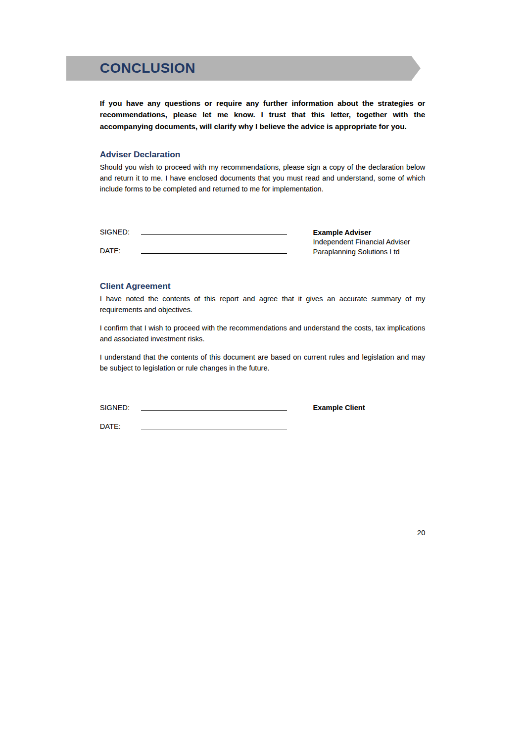CONCLUSION
If you have any questions or require any further information about the strategies or recommendations, please let me know. I trust that this letter, together with the accompanying documents, will clarify why I believe the advice is appropriate for you.
Adviser Declaration
Should you wish to proceed with my recommendations, please sign a copy of the declaration below and return it to me. I have enclosed documents that you must read and understand, some of which include forms to be completed and returned to me for implementation.
Example Adviser
Independent Financial Adviser
Paraplanning Solutions Ltd
SIGNED:
DATE:
Client Agreement
I have noted the contents of this report and agree that it gives an accurate summary of my requirements and objectives.
I confirm that I wish to proceed with the recommendations and understand the costs, tax implications and associated investment risks.
I understand that the contents of this document are based on current rules and legislation and may be subject to legislation or rule changes in the future.
Example Client
SIGNED:
DATE:
20